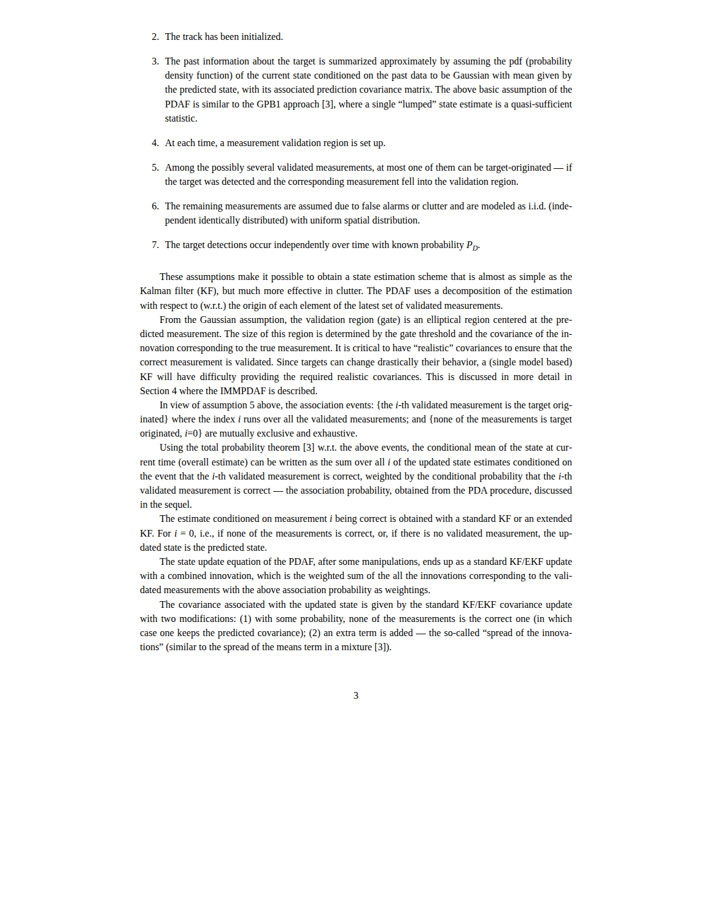The track has been initialized.
The past information about the target is summarized approximately by assuming the pdf (probability density function) of the current state conditioned on the past data to be Gaussian with mean given by the predicted state, with its associated prediction covariance matrix. The above basic assumption of the PDAF is similar to the GPB1 approach [3], where a single “lumped” state estimate is a quasi-sufficient statistic.
At each time, a measurement validation region is set up.
Among the possibly several validated measurements, at most one of them can be target-originated — if the target was detected and the corresponding measurement fell into the validation region.
The remaining measurements are assumed due to false alarms or clutter and are modeled as i.i.d. (independent identically distributed) with uniform spatial distribution.
The target detections occur independently over time with known probability PD.
These assumptions make it possible to obtain a state estimation scheme that is almost as simple as the Kalman filter (KF), but much more effective in clutter. The PDAF uses a decomposition of the estimation with respect to (w.r.t.) the origin of each element of the latest set of validated measurements.
From the Gaussian assumption, the validation region (gate) is an elliptical region centered at the predicted measurement. The size of this region is determined by the gate threshold and the covariance of the innovation corresponding to the true measurement. It is critical to have “realistic” covariances to ensure that the correct measurement is validated. Since targets can change drastically their behavior, a (single model based) KF will have difficulty providing the required realistic covariances. This is discussed in more detail in Section 4 where the IMMPDAF is described.
In view of assumption 5 above, the association events: {the i-th validated measurement is the target originated} where the index i runs over all the validated measurements; and {none of the measurements is target originated, i=0} are mutually exclusive and exhaustive.
Using the total probability theorem [3] w.r.t. the above events, the conditional mean of the state at current time (overall estimate) can be written as the sum over all i of the updated state estimates conditioned on the event that the i-th validated measurement is correct, weighted by the conditional probability that the i-th validated measurement is correct — the association probability, obtained from the PDA procedure, discussed in the sequel.
The estimate conditioned on measurement i being correct is obtained with a standard KF or an extended KF. For i = 0, i.e., if none of the measurements is correct, or, if there is no validated measurement, the updated state is the predicted state.
The state update equation of the PDAF, after some manipulations, ends up as a standard KF/EKF update with a combined innovation, which is the weighted sum of the all the innovations corresponding to the validated measurements with the above association probability as weightings.
The covariance associated with the updated state is given by the standard KF/EKF covariance update with two modifications: (1) with some probability, none of the measurements is the correct one (in which case one keeps the predicted covariance); (2) an extra term is added — the so-called “spread of the innovations” (similar to the spread of the means term in a mixture [3]).
3